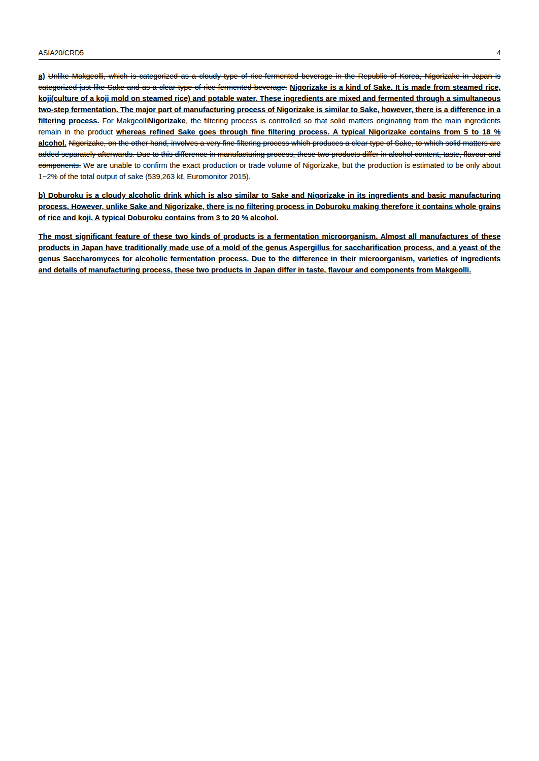ASIA20/CRD5 4
a) Unlike Makgeolli, which is categorized as a cloudy type of rice-fermented beverage in the Republic of Korea, Nigorizake in Japan is categorized just like Sake and as a clear type of rice-fermented beverage. Nigorizake is a kind of Sake. It is made from steamed rice, koji(culture of a koji mold on steamed rice) and potable water. These ingredients are mixed and fermented through a simultaneous two-step fermentation. The major part of manufacturing process of Nigorizake is similar to Sake, however, there is a difference in a filtering process. For Makgeolli Nigorizake, the filtering process is controlled so that solid matters originating from the main ingredients remain in the product whereas refined Sake goes through fine filtering process. A typical Nigorizake contains from 5 to 18 % alcohol. Nigorizake, on the other hand, involves a very fine filtering process which produces a clear type of Sake, to which solid matters are added separately afterwards. Due to this difference in manufacturing process, these two products differ in alcohol content, taste, flavour and components. We are unable to confirm the exact production or trade volume of Nigorizake, but the production is estimated to be only about 1~2% of the total output of sake (539,263 kℓ, Euromonitor 2015).
b) Doburoku is a cloudy alcoholic drink which is also similar to Sake and Nigorizake in its ingredients and basic manufacturing process. However, unlike Sake and Nigorizake, there is no filtering process in Doburoku making therefore it contains whole grains of rice and koji. A typical Doburoku contains from 3 to 20 % alcohol.
The most significant feature of these two kinds of products is a fermentation microorganism. Almost all manufactures of these products in Japan have traditionally made use of a mold of the genus Aspergillus for saccharification process, and a yeast of the genus Saccharomyces for alcoholic fermentation process. Due to the difference in their microorganism, varieties of ingredients and details of manufacturing process, these two products in Japan differ in taste, flavour and components from Makgeolli.